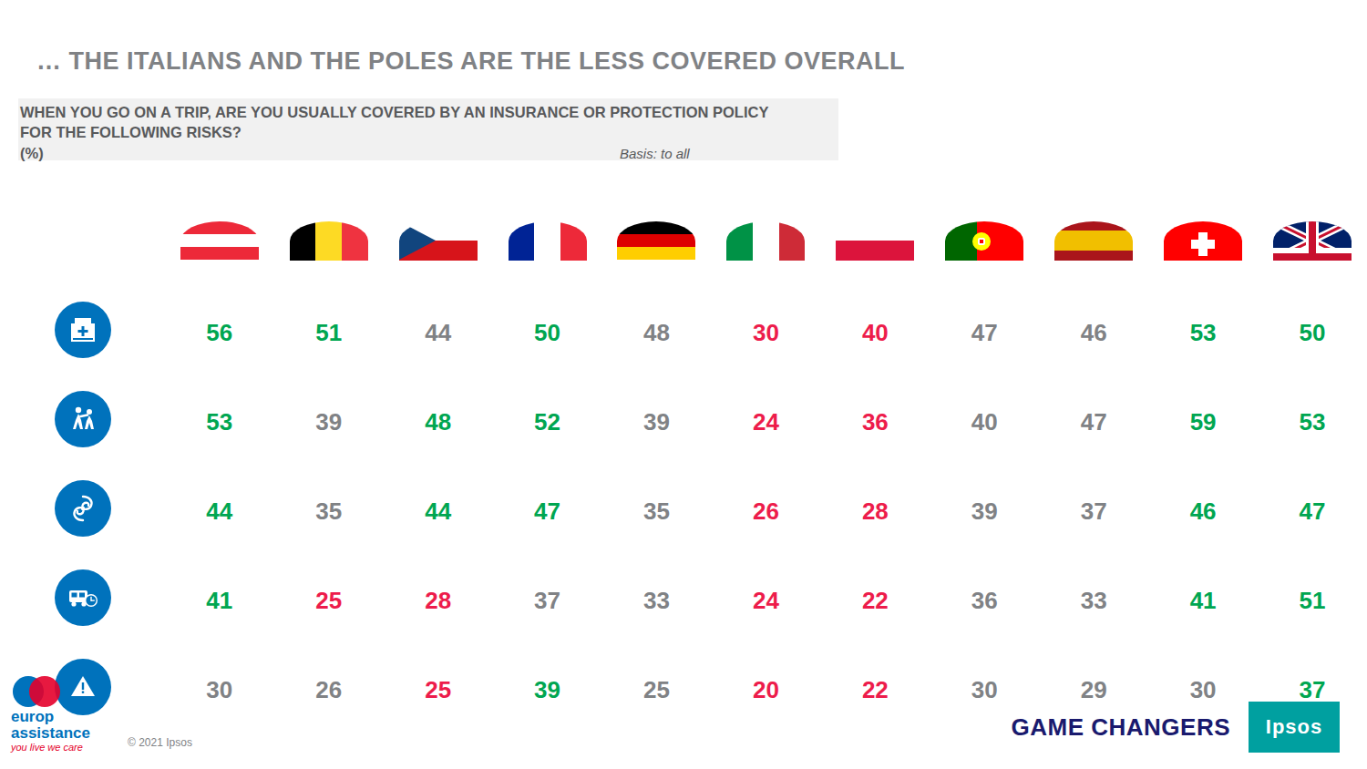… the Italians and the Poles are the less covered overall
When you go on a trip, are you usually covered by an insurance or protection policy for the following risks?
(%)
Basis: to all
| | 56 | 51 | 44 | 50 | 48 | 30 | 40 | 47 | 46 | 53 | 50 |
| | 53 | 39 | 48 | 52 | 39 | 24 | 36 | 40 | 47 | 59 | 53 |
| | 44 | 35 | 44 | 47 | 35 | 26 | 28 | 39 | 37 | 46 | 47 |
| | 41 | 25 | 28 | 37 | 33 | 24 | 22 | 36 | 33 | 41 | 51 |
| | 30 | 26 | 25 | 39 | 25 | 20 | 22 | 30 | 29 | 30 | 37 |
europ
assistance
you live we care
© 2021 Ipsos
GAME CHANGERS
Ipsos